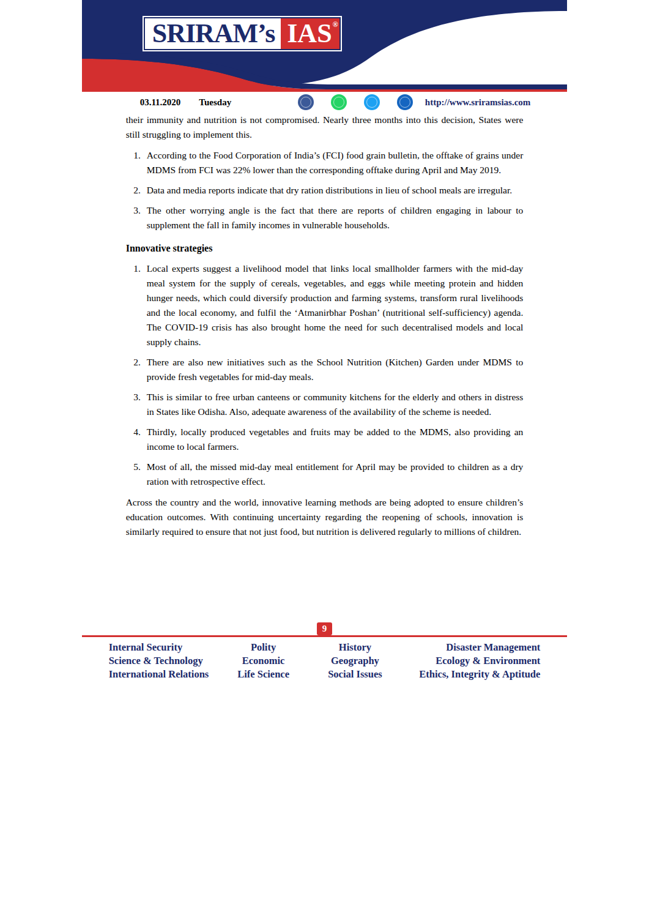SRIRAM’s
IAS®
03.11.2020 Tuesday http://www.sriramsias.com
their immunity and nutrition is not compromised. Nearly three months into this decision, States were still struggling to implement this.
According to the Food Corporation of India’s (FCI) food grain bulletin, the offtake of grains under MDMS from FCI was 22% lower than the corresponding offtake during April and May 2019.
Data and media reports indicate that dry ration distributions in lieu of school meals are irregular.
The other worrying angle is the fact that there are reports of children engaging in labour to supplement the fall in family incomes in vulnerable households.
Innovative strategies
Local experts suggest a livelihood model that links local smallholder farmers with the mid-day meal system for the supply of cereals, vegetables, and eggs while meeting protein and hidden hunger needs, which could diversify production and farming systems, transform rural livelihoods and the local economy, and fulfil the ‘Atmanirbhar Poshan’ (nutritional self-sufficiency) agenda. The COVID-19 crisis has also brought home the need for such decentralised models and local supply chains.
There are also new initiatives such as the School Nutrition (Kitchen) Garden under MDMS to provide fresh vegetables for mid-day meals.
This is similar to free urban canteens or community kitchens for the elderly and others in distress in States like Odisha. Also, adequate awareness of the availability of the scheme is needed.
Thirdly, locally produced vegetables and fruits may be added to the MDMS, also providing an income to local farmers.
Most of all, the missed mid-day meal entitlement for April may be provided to children as a dry ration with retrospective effect.
Across the country and the world, innovative learning methods are being adopted to ensure children’s education outcomes. With continuing uncertainty regarding the reopening of schools, innovation is similarly required to ensure that not just food, but nutrition is delivered regularly to millions of children.
9
| Internal Security | Polity | History | Disaster Management |
| Science & Technology | Economic | Geography | Ecology & Environment |
| International Relations | Life Science | Social Issues | Ethics, Integrity & Aptitude |